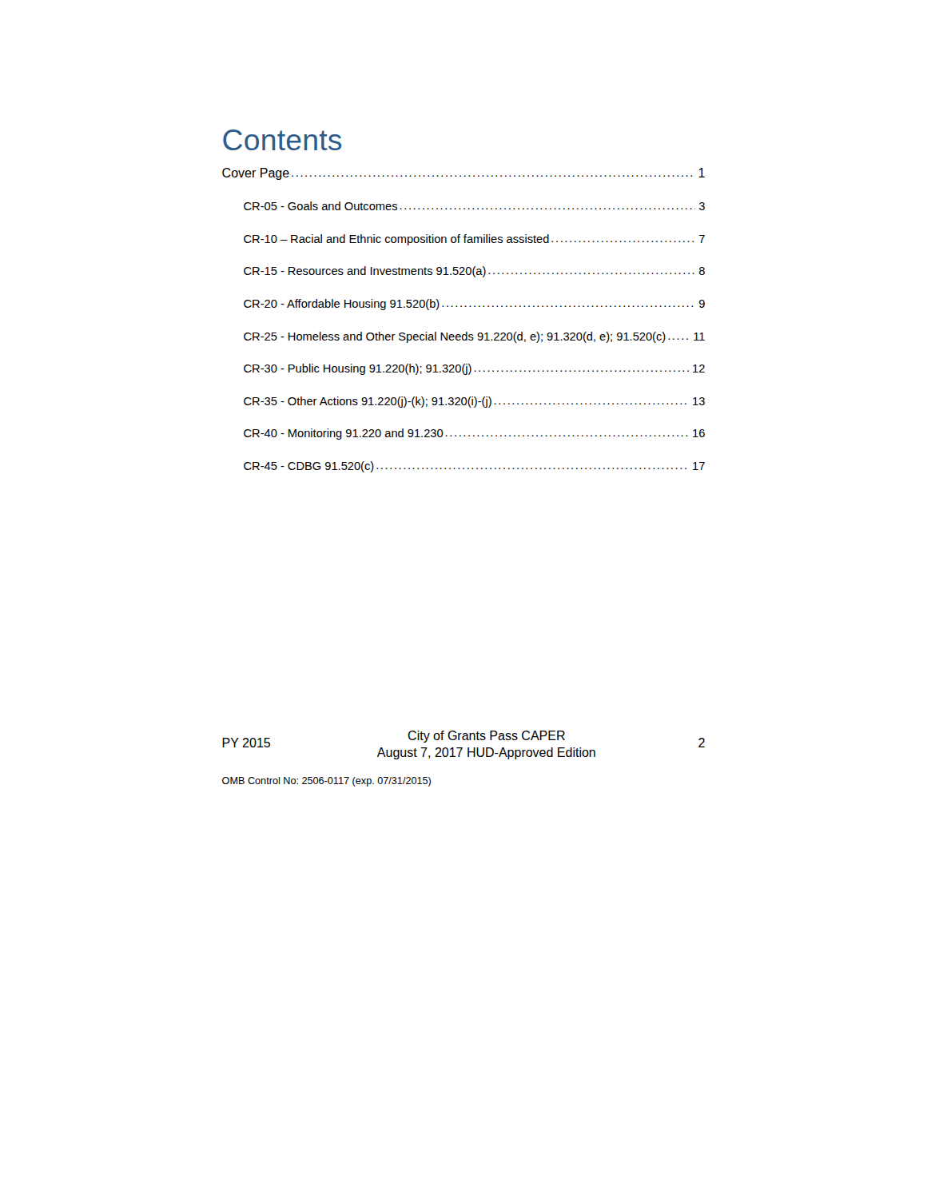Contents
Cover Page ........................................................................................................................................... 1
CR-05 - Goals and Outcomes ............................................................................................................. 3
CR-10 – Racial and Ethnic composition of families assisted .................................................................... 7
CR-15 - Resources and Investments 91.520(a) ........................................................................................ 8
CR-20 - Affordable Housing 91.520(b) .................................................................................................... 9
CR-25 - Homeless and Other Special Needs 91.220(d, e); 91.320(d, e); 91.520(c) ............................... 11
CR-30 - Public Housing 91.220(h); 91.320(j) .......................................................................................... 12
CR-35 - Other Actions 91.220(j)-(k); 91.320(i)-(j) ................................................................................. 13
CR-40 - Monitoring 91.220 and 91.230 .................................................................................................. 16
CR-45 - CDBG 91.520(c) ....................................................................................................................... 17
PY 2015
City of Grants Pass CAPER
August 7, 2017 HUD-Approved Edition
2
OMB Control No: 2506-0117 (exp. 07/31/2015)